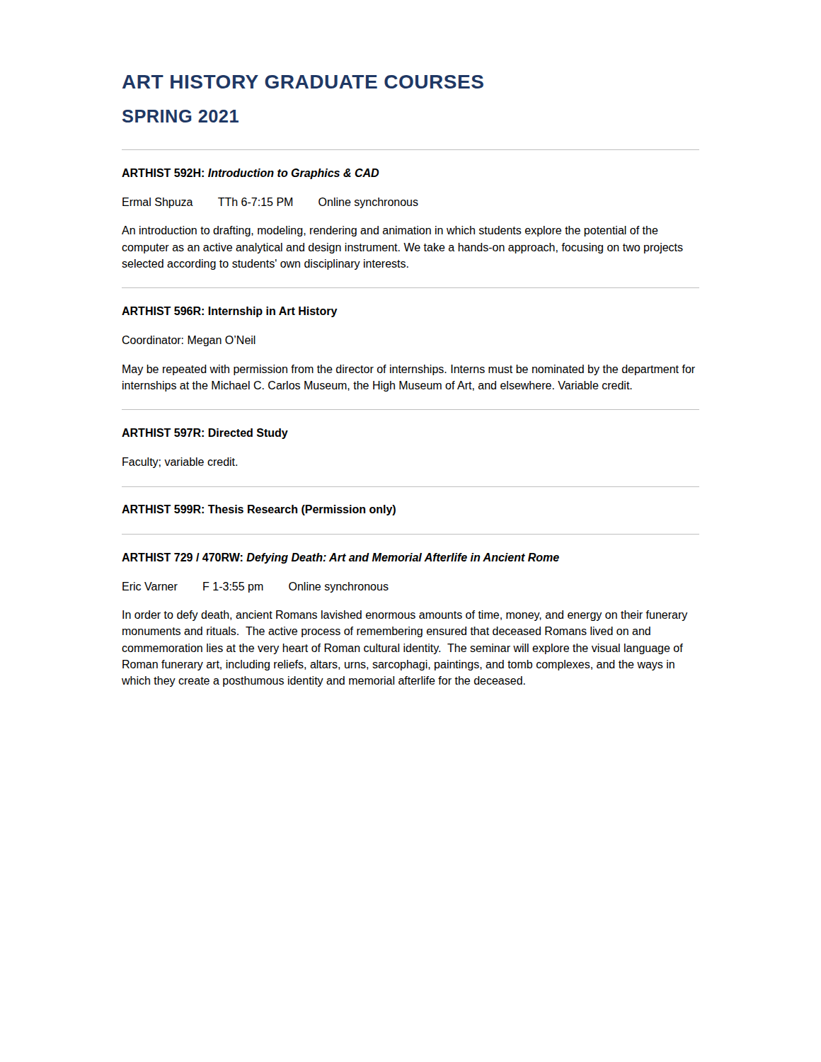ART HISTORY GRADUATE COURSES
SPRING 2021
ARTHIST 592H: Introduction to Graphics & CAD
Ermal ShpuzaTTh 6-7:15 PM Online synchronous
An introduction to drafting, modeling, rendering and animation in which students explore the potential of the computer as an active analytical and design instrument. We take a hands-on approach, focusing on two projects selected according to students' own disciplinary interests.
ARTHIST 596R: Internship in Art History
Coordinator: Megan O’Neil
May be repeated with permission from the director of internships. Interns must be nominated by the department for internships at the Michael C. Carlos Museum, the High Museum of Art, and elsewhere. Variable credit.
ARTHIST 597R: Directed Study
Faculty; variable credit.
ARTHIST 599R: Thesis Research (Permission only)
ARTHIST 729 / 470RW: Defying Death: Art and Memorial Afterlife in Ancient Rome
Eric VarnerF 1-3:55 pm Online synchronous
In order to defy death, ancient Romans lavished enormous amounts of time, money, and energy on their funerary monuments and rituals. The active process of remembering ensured that deceased Romans lived on and commemoration lies at the very heart of Roman cultural identity. The seminar will explore the visual language of Roman funerary art, including reliefs, altars, urns, sarcophagi, paintings, and tomb complexes, and the ways in which they create a posthumous identity and memorial afterlife for the deceased.